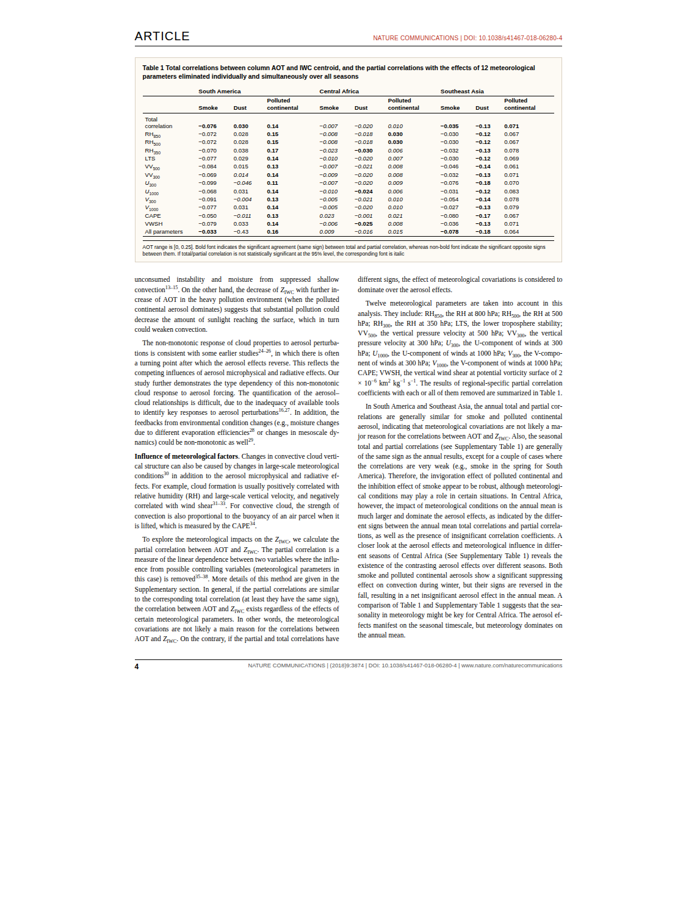ARTICLE
NATURE COMMUNICATIONS | DOI: 10.1038/s41467-018-06280-4
Table 1 Total correlations between column AOT and IWC centroid, and the partial correlations with the effects of 12 meteorological parameters eliminated individually and simultaneously over all seasons
| | South America | Central Africa | Southeast Asia |
| --- | --- | --- | --- |
| | Smoke | Dust | Polluted continental | Smoke | Dust | Polluted continental | Smoke | Dust | Polluted continental |
| Total correlation | −0.076 | 0.030 | 0.14 | −0.007 | −0.020 | 0.010 | −0.035 | −0.13 | 0.071 |
| RH 850 | −0.072 | 0.028 | 0.15 | −0.008 | −0.018 | 0.030 | −0.030 | −0.12 | 0.067 |
| RH 500 | −0.072 | 0.028 | 0.15 | −0.008 | −0.018 | 0.030 | −0.030 | −0.12 | 0.067 |
| RH 350 | −0.070 | 0.038 | 0.17 | −0.023 | −0.030 | 0.006 | −0.032 | −0.13 | 0.078 |
| LTS | −0.077 | 0.029 | 0.14 | −0.010 | −0.020 | 0.007 | −0.030 | −0.12 | 0.069 |
| VV 500 | −0.084 | 0.015 | 0.13 | −0.007 | −0.021 | 0.008 | −0.046 | −0.14 | 0.061 |
| VV 300 | −0.069 | 0.014 | 0.14 | −0.009 | −0.020 | 0.008 | −0.032 | −0.13 | 0.071 |
| U 300 | −0.099 | −0.046 | 0.11 | −0.007 | −0.020 | 0.009 | −0.076 | −0.18 | 0.070 |
| U 1000 | −0.068 | 0.031 | 0.14 | −0.010 | −0.024 | 0.006 | −0.031 | −0.12 | 0.083 |
| V 300 | −0.091 | −0.004 | 0.13 | −0.005 | −0.021 | 0.010 | −0.054 | −0.14 | 0.078 |
| V 1000 | −0.077 | 0.031 | 0.14 | −0.005 | −0.020 | 0.010 | −0.027 | −0.13 | 0.079 |
| CAPE | −0.050 | −0.011 | 0.13 | 0.023 | −0.001 | 0.021 | −0.080 | −0.17 | 0.067 |
| VWSH | −0.079 | 0.033 | 0.14 | −0.006 | −0.025 | 0.008 | −0.036 | −0.13 | 0.071 |
| All parameters | −0.033 | −0.43 | 0.16 | 0.009 | −0.016 | 0.015 | −0.078 | −0.18 | 0.064 |
AOT range is [0, 0.25]. Bold font indicates the significant agreement (same sign) between total and partial correlation, whereas non-bold font indicate the significant opposite signs between them. If total/partial correlation is not statistically significant at the 95% level, the corresponding font is italic
unconsumed instability and moisture from suppressed shallow convection13–15. On the other hand, the decrease of ZIWC with further increase of AOT in the heavy pollution environment (when the polluted continental aerosol dominates) suggests that substantial pollution could decrease the amount of sunlight reaching the surface, which in turn could weaken convection.
The non-monotonic response of cloud properties to aerosol perturbations is consistent with some earlier studies24–26, in which there is often a turning point after which the aerosol effects reverse. This reflects the competing influences of aerosol microphysical and radiative effects. Our study further demonstrates the type dependency of this non-monotonic cloud response to aerosol forcing. The quantification of the aerosol–cloud relationships is difficult, due to the inadequacy of available tools to identify key responses to aerosol perturbations16,27. In addition, the feedbacks from environmental condition changes (e.g., moisture changes due to different evaporation efficiencies28 or changes in mesoscale dynamics) could be non-monotonic as well29.
Influence of meteorological factors
. Changes in convective cloud vertical structure can also be caused by changes in large-scale meteorological conditions30 in addition to the aerosol microphysical and radiative effects. For example, cloud formation is usually positively correlated with relative humidity (RH) and large-scale vertical velocity, and negatively correlated with wind shear31–33. For convective cloud, the strength of convection is also proportional to the buoyancy of an air parcel when it is lifted, which is measured by the CAPE34.
To explore the meteorological impacts on the ZIWC, we calculate the partial correlation between AOT and ZIWC. The partial correlation is a measure of the linear dependence between two variables where the influence from possible controlling variables (meteorological parameters in this case) is removed35–38. More details of this method are given in the Supplementary section. In general, if the partial correlations are similar to the corresponding total correlation (at least they have the same sign), the correlation between AOT and ZIWC exists regardless of the effects of certain meteorological parameters. In other words, the meteorological covariations are not likely a main reason for the correlations between AOT and ZIWC. On the contrary, if the partial and total correlations have different signs, the effect of meteorological covariations is considered to dominate over the aerosol effects.
Twelve meteorological parameters are taken into account in this analysis. They include: RH850, the RH at 800 hPa; RH500, the RH at 500 hPa; RH300, the RH at 350 hPa; LTS, the lower troposphere stability; VV500, the vertical pressure velocity at 500 hPa; VV300, the vertical pressure velocity at 300 hPa; U300, the U-component of winds at 300 hPa; U1000, the U-component of winds at 1000 hPa; V300, the V-component of winds at 300 hPa; V1000, the V-component of winds at 1000 hPa; CAPE; VWSH, the vertical wind shear at potential vorticity surface of 2 × 10−6 km2 kg−1 s−1. The results of regional-specific partial correlation coefficients with each or all of them removed are summarized in Table 1.
In South America and Southeast Asia, the annual total and partial correlations are generally similar for smoke and polluted continental aerosol, indicating that meteorological covariations are not likely a major reason for the correlations between AOT and ZIWC. Also, the seasonal total and partial correlations (see Supplementary Table 1) are generally of the same sign as the annual results, except for a couple of cases where the correlations are very weak (e.g., smoke in the spring for South America). Therefore, the invigoration effect of polluted continental and the inhibition effect of smoke appear to be robust, although meteorological conditions may play a role in certain situations. In Central Africa, however, the impact of meteorological conditions on the annual mean is much larger and dominate the aerosol effects, as indicated by the different signs between the annual mean total correlations and partial correlations, as well as the presence of insignificant correlation coefficients. A closer look at the aerosol effects and meteorological influence in different seasons of Central Africa (See Supplementary Table 1) reveals the existence of the contrasting aerosol effects over different seasons. Both smoke and polluted continental aerosols show a significant suppressing effect on convection during winter, but their signs are reversed in the fall, resulting in a net insignificant aerosol effect in the annual mean. A comparison of Table 1 and Supplementary Table 1 suggests that the seasonality in meteorology might be key for Central Africa. The aerosol effects manifest on the seasonal timescale, but meteorology dominates on the annual mean.
4
NATURE COMMUNICATIONS | (2018)9:3874 | DOI: 10.1038/s41467-018-06280-4 | www.nature.com/naturecommunications